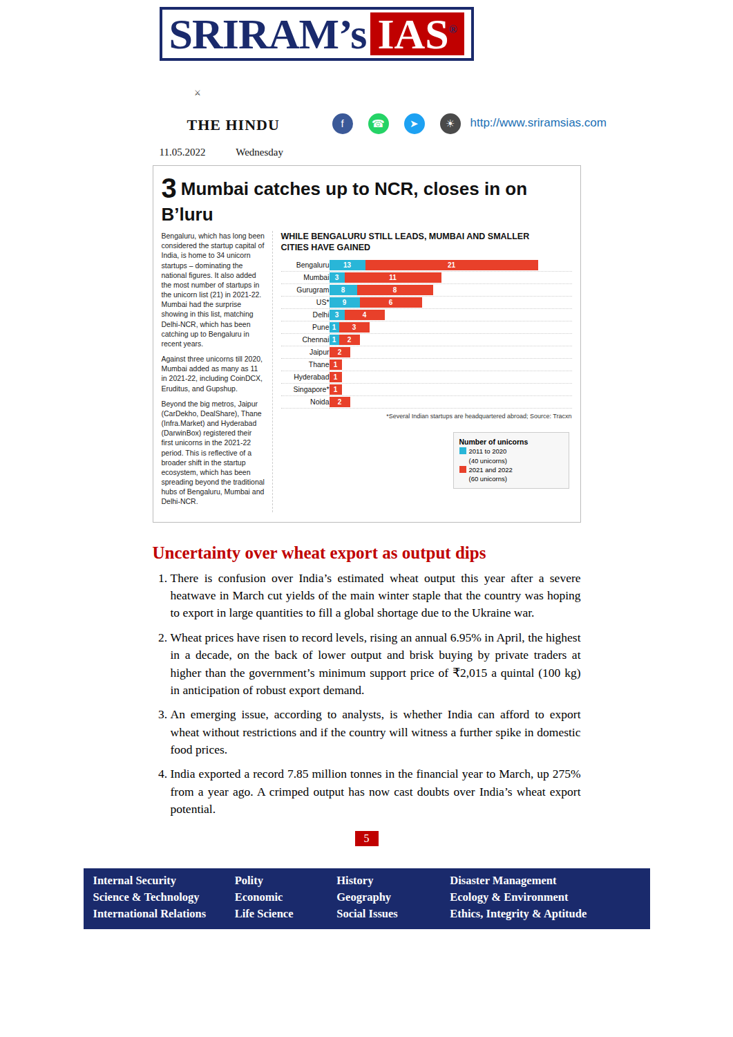SRIRAM’s IAS®
⚔
THE HINDU
f☎➤☀
http://www.sriramsias.com
11.05.2022 Wednesday
3 Mumbai catches up to NCR, closes in on B’luru
Bengaluru, which has long been considered the startup capital of India, is home to 34 unicorn startups – dominating the national figures. It also added the most number of startups in the unicorn list (21) in 2021-22. Mumbai had the surprise showing in this list, matching Delhi-NCR, which has been catching up to Bengaluru in recent years.
Against three unicorns till 2020, Mumbai added as many as 11 in 2021-22, including CoinDCX, Eruditus, and Gupshup.
Beyond the big metros, Jaipur (CarDekho, DealShare), Thane (Infra.Market) and Hyderabad (DarwinBox) registered their first unicorns in the 2021-22 period. This is reflective of a broader shift in the startup ecosystem, which has been spreading beyond the traditional hubs of Bengaluru, Mumbai and Delhi-NCR.
WHILE BENGALURU STILL LEADS, MUMBAI AND SMALLER
CITIES HAVE GAINED
| Bengaluru | 13 21 |
| Mumbai | 3 11 |
| Gurugram | 8 8 |
| US* | 9 6 |
| Delhi | 3 4 |
| Pune | 1 3 |
| Chennai | 1 2 |
| Jaipur | 2 |
| Thane | 1 |
| Hyderabad | 1 |
| Singapore* | 1 |
| Noida | 2 |
Number of unicorns
2011 to 2020
(40 unicorns)
2021 and 2022
(60 unicorns)
*Several Indian startups are headquartered abroad; Source: Tracxn
Uncertainty over wheat export as output dips
There is confusion over India’s estimated wheat output this year after a severe heatwave in March cut yields of the main winter staple that the country was hoping to export in large quantities to fill a global shortage due to the Ukraine war.
Wheat prices have risen to record levels, rising an annual 6.95% in April, the highest in a decade, on the back of lower output and brisk buying by private traders at higher than the government’s minimum support price of ₹2,015 a quintal (100 kg) in anticipation of robust export demand.
An emerging issue, according to analysts, is whether India can afford to export wheat without restrictions and if the country will witness a further spike in domestic food prices.
India exported a record 7.85 million tonnes in the financial year to March, up 275% from a year ago. A crimped output has now cast doubts over India’s wheat export potential.
5
| Internal Security | Polity | History | Disaster Management |
| Science & Technology | Economic | Geography | Ecology & Environment |
| International Relations | Life Science | Social Issues | Ethics, Integrity & Aptitude |